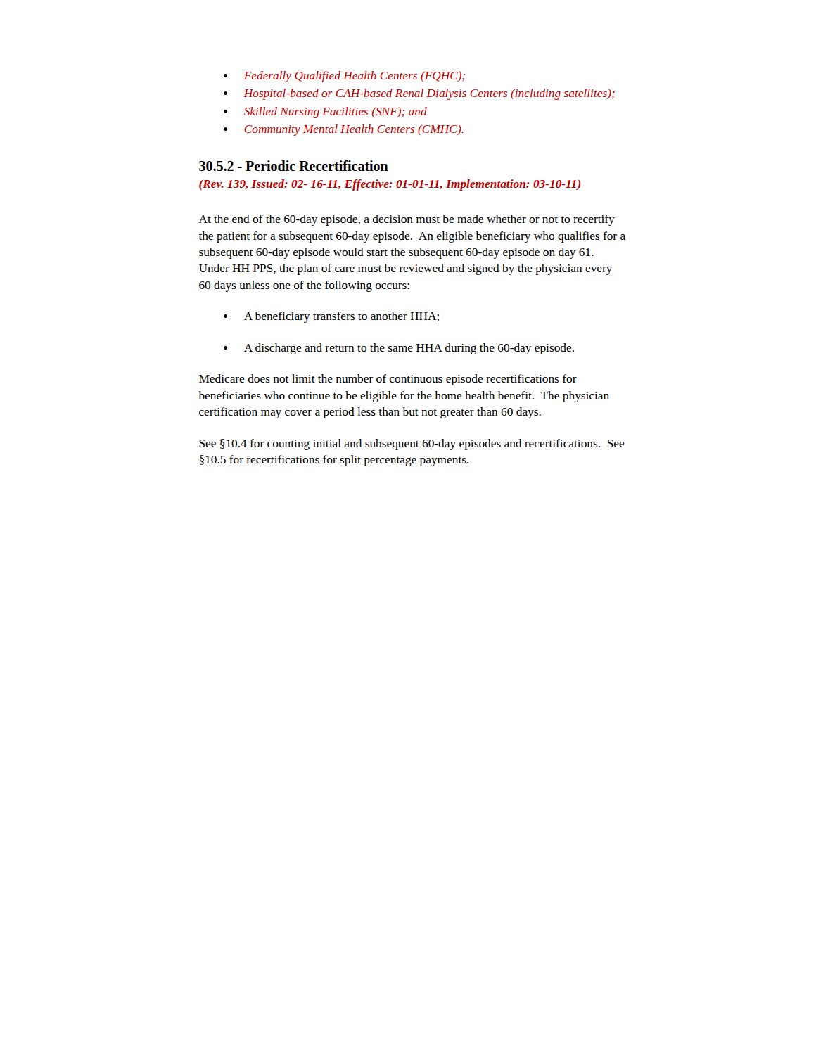Federally Qualified Health Centers (FQHC);
Hospital-based or CAH-based Renal Dialysis Centers (including satellites);
Skilled Nursing Facilities (SNF); and
Community Mental Health Centers (CMHC).
30.5.2 - Periodic Recertification
(Rev. 139, Issued: 02- 16-11, Effective: 01-01-11, Implementation: 03-10-11)
At the end of the 60-day episode, a decision must be made whether or not to recertify the patient for a subsequent 60-day episode. An eligible beneficiary who qualifies for a subsequent 60-day episode would start the subsequent 60-day episode on day 61. Under HH PPS, the plan of care must be reviewed and signed by the physician every 60 days unless one of the following occurs:
A beneficiary transfers to another HHA;
A discharge and return to the same HHA during the 60-day episode.
Medicare does not limit the number of continuous episode recertifications for beneficiaries who continue to be eligible for the home health benefit. The physician certification may cover a period less than but not greater than 60 days.
See §10.4 for counting initial and subsequent 60-day episodes and recertifications. See §10.5 for recertifications for split percentage payments.